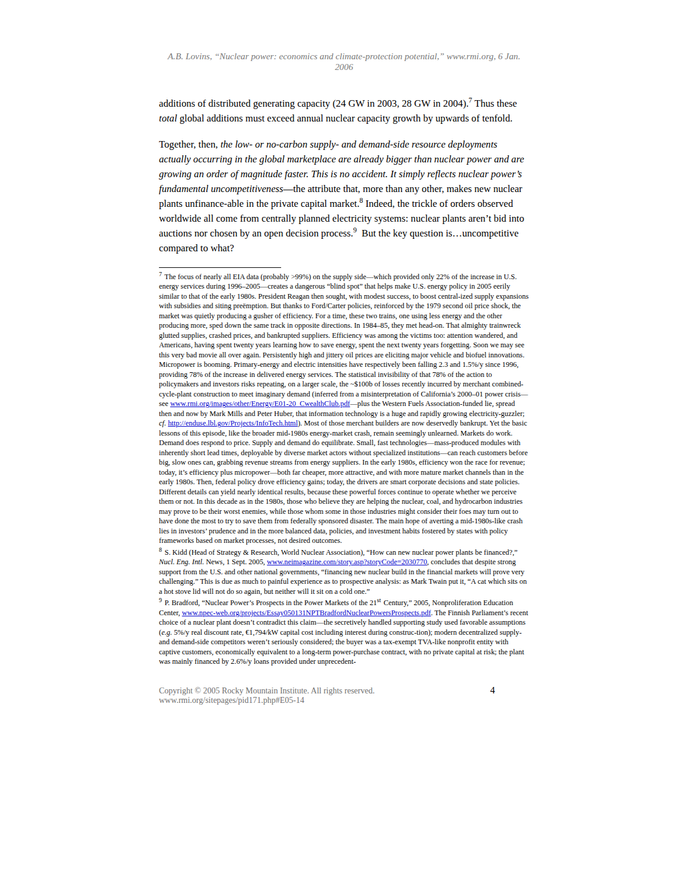A.B. Lovins, “Nuclear power: economics and climate-protection potential,” www.rmi.org, 6 Jan. 2006
additions of distributed generating capacity (24 GW in 2003, 28 GW in 2004).7 Thus these total global additions must exceed annual nuclear capacity growth by upwards of tenfold.
Together, then, the low- or no-carbon supply- and demand-side resource deployments actually occurring in the global marketplace are already bigger than nuclear power and are growing an order of magnitude faster. This is no accident. It simply reflects nuclear power’s fundamental uncompetitiveness—the attribute that, more than any other, makes new nuclear plants unfinance-able in the private capital market.8 Indeed, the trickle of orders observed worldwide all come from centrally planned electricity systems: nuclear plants aren’t bid into auctions nor chosen by an open decision process.9 But the key question is…uncompetitive compared to what?
7 The focus of nearly all EIA data (probably >99%) on the supply side—which provided only 22% of the increase in U.S. energy services during 1996–2005—creates a dangerous “blind spot” that helps make U.S. energy policy in 2005 eerily similar to that of the early 1980s. President Reagan then sought, with modest success, to boost central-ized supply expansions with subsidies and siting preëmption. But thanks to Ford/Carter policies, reinforced by the 1979 second oil price shock, the market was quietly producing a gusher of efficiency. For a time, these two trains, one using less energy and the other producing more, sped down the same track in opposite directions. In 1984–85, they met head-on. That almighty trainwreck glutted supplies, crashed prices, and bankrupted suppliers. Efficiency was among the victims too: attention wandered, and Americans, having spent twenty years learning how to save energy, spent the next twenty years forgetting. Soon we may see this very bad movie all over again. Persistently high and jittery oil prices are eliciting major vehicle and biofuel innovations. Micropower is booming. Primary-energy and electric intensities have respectively been falling 2.3 and 1.5%/y since 1996, providing 78% of the increase in delivered energy services. The statistical invisibility of that 78% of the action to policymakers and investors risks repeating, on a larger scale, the ~$100b of losses recently incurred by merchant combined-cycle-plant construction to meet imaginary demand (inferred from a misinterpretation of California’s 2000–01 power crisis—see www.rmi.org/images/other/Energy/E01-20_CwealthClub.pdf—plus the Western Fuels Association-funded lie, spread then and now by Mark Mills and Peter Huber, that information technology is a huge and rapidly growing electricity-guzzler; cf. http://enduse.lbl.gov/Projects/InfoTech.html). Most of those merchant builders are now deservedly bankrupt. Yet the basic lessons of this episode, like the broader mid-1980s energy-market crash, remain seemingly unlearned. Markets do work. Demand does respond to price. Supply and demand do equilibrate. Small, fast technologies—mass-produced modules with inherently short lead times, deployable by diverse market actors without specialized institutions—can reach customers before big, slow ones can, grabbing revenue streams from energy suppliers. In the early 1980s, efficiency won the race for revenue; today, it’s efficiency plus micropower—both far cheaper, more attractive, and with more mature market channels than in the early 1980s. Then, federal policy drove efficiency gains; today, the drivers are smart corporate decisions and state policies. Different details can yield nearly identical results, because these powerful forces continue to operate whether we perceive them or not. In this decade as in the 1980s, those who believe they are helping the nuclear, coal, and hydrocarbon industries may prove to be their worst enemies, while those whom some in those industries might consider their foes may turn out to have done the most to try to save them from federally sponsored disaster. The main hope of averting a mid-1980s-like crash lies in investors’ prudence and in the more balanced data, policies, and investment habits fostered by states with policy frameworks based on market processes, not desired outcomes.
8 S. Kidd (Head of Strategy & Research, World Nuclear Association), “How can new nuclear power plants be financed?,” Nucl. Eng. Intl. News, 1 Sept. 2005, www.neimagazine.com/story.asp?storyCode=2030770, concludes that despite strong support from the U.S. and other national governments, “financing new nuclear build in the financial markets will prove very challenging.” This is due as much to painful experience as to prospective analysis: as Mark Twain put it, “A cat which sits on a hot stove lid will not do so again, but neither will it sit on a cold one.”
9 P. Bradford, “Nuclear Power’s Prospects in the Power Markets of the 21st Century,” 2005, Nonproliferation Education Center, www.npec-web.org/projects/Essay050131NPTBradfordNuclearPowersProspects.pdf. The Finnish Parliament’s recent choice of a nuclear plant doesn’t contradict this claim—the secretively handled supporting study used favorable assumptions (e.g. 5%/y real discount rate, €1,794/kW capital cost including interest during construc-tion); modern decentralized supply- and demand-side competitors weren’t seriously considered; the buyer was a tax-exempt TVA-like nonprofit entity with captive customers, economically equivalent to a long-term power-purchase contract, with no private capital at risk; the plant was mainly financed by 2.6%/y loans provided under unprecedent-
Copyright © 2005 Rocky Mountain Institute. All rights reserved. www.rmi.org/sitepages/pid171.php#E05-14
4